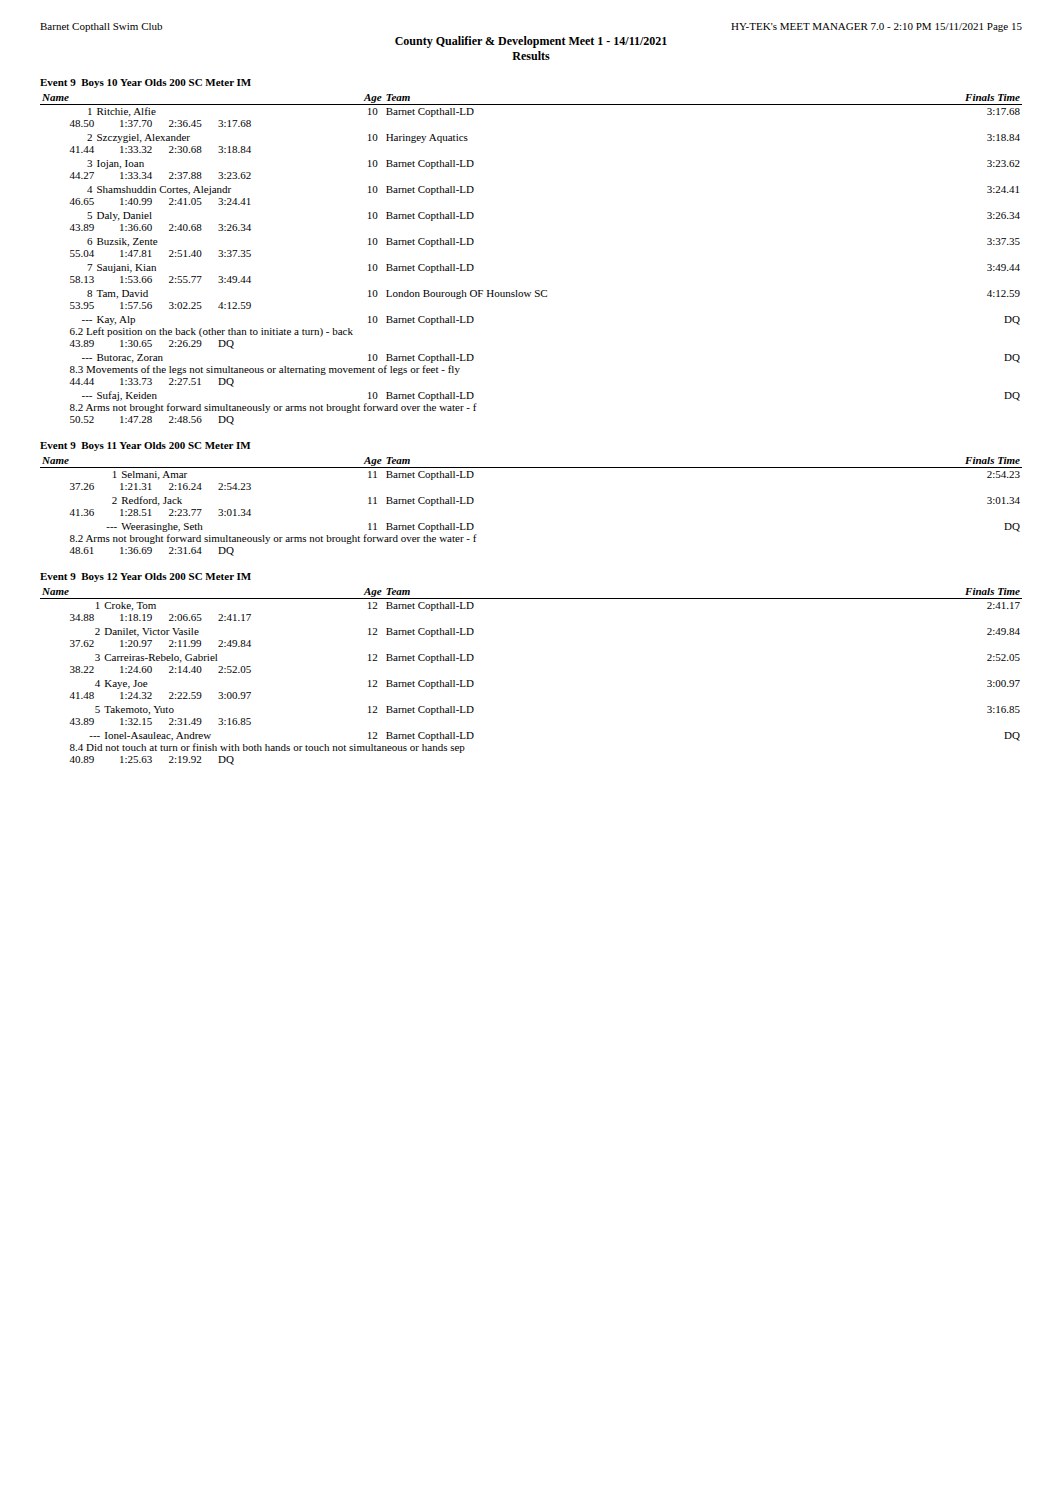Barnet Copthall Swim Club
HY-TEK's MEET MANAGER 7.0 - 2:10 PM 15/11/2021 Page 15
County Qualifier & Development Meet 1 - 14/11/2021
Results
Event 9 Boys 10 Year Olds 200 SC Meter IM
| Name | Age | Team | Finals Time |
| --- | --- | --- | --- |
| 1 | Ritchie, Alfie | 10 | Barnet Copthall-LD | 3:17.68 |
| 48.50 1:37.70 2:36.45 3:17.68 |
| 2 | Szczygiel, Alexander | 10 | Haringey Aquatics | 3:18.84 |
| 41.44 1:33.32 2:30.68 3:18.84 |
| 3 | Iojan, Ioan | 10 | Barnet Copthall-LD | 3:23.62 |
| 44.27 1:33.34 2:37.88 3:23.62 |
| 4 | Shamshuddin Cortes, Alejandr | 10 | Barnet Copthall-LD | 3:24.41 |
| 46.65 1:40.99 2:41.05 3:24.41 |
| 5 | Daly, Daniel | 10 | Barnet Copthall-LD | 3:26.34 |
| 43.89 1:36.60 2:40.68 3:26.34 |
| 6 | Buzsik, Zente | 10 | Barnet Copthall-LD | 3:37.35 |
| 55.04 1:47.81 2:51.40 3:37.35 |
| 7 | Saujani, Kian | 10 | Barnet Copthall-LD | 3:49.44 |
| 58.13 1:53.66 2:55.77 3:49.44 |
| 8 | Tam, David | 10 | London Bourough OF Hounslow SC | 4:12.59 |
| 53.95 1:57.56 3:02.25 4:12.59 |
| --- | Kay, Alp | 10 | Barnet Copthall-LD | DQ |
| 6.2 Left position on the back (other than to initiate a turn) - back |
| 43.89 1:30.65 2:26.29 DQ |
| --- | Butorac, Zoran | 10 | Barnet Copthall-LD | DQ |
| 8.3 Movements of the legs not simultaneous or alternating movement of legs or feet - fly |
| 44.44 1:33.73 2:27.51 DQ |
| --- | Sufaj, Keiden | 10 | Barnet Copthall-LD | DQ |
| 8.2 Arms not brought forward simultaneously or arms not brought forward over the water - f |
| 50.52 1:47.28 2:48.56 DQ |
Event 9 Boys 11 Year Olds 200 SC Meter IM
| Name | Age | Team | Finals Time |
| --- | --- | --- | --- |
| 1 | Selmani, Amar | 11 | Barnet Copthall-LD | 2:54.23 |
| 37.26 1:21.31 2:16.24 2:54.23 |
| 2 | Redford, Jack | 11 | Barnet Copthall-LD | 3:01.34 |
| 41.36 1:28.51 2:23.77 3:01.34 |
| --- | Weerasinghe, Seth | 11 | Barnet Copthall-LD | DQ |
| 8.2 Arms not brought forward simultaneously or arms not brought forward over the water - f |
| 48.61 1:36.69 2:31.64 DQ |
Event 9 Boys 12 Year Olds 200 SC Meter IM
| Name | Age | Team | Finals Time |
| --- | --- | --- | --- |
| 1 | Croke, Tom | 12 | Barnet Copthall-LD | 2:41.17 |
| 34.88 1:18.19 2:06.65 2:41.17 |
| 2 | Danilet, Victor Vasile | 12 | Barnet Copthall-LD | 2:49.84 |
| 37.62 1:20.97 2:11.99 2:49.84 |
| 3 | Carreiras-Rebelo, Gabriel | 12 | Barnet Copthall-LD | 2:52.05 |
| 38.22 1:24.60 2:14.40 2:52.05 |
| 4 | Kaye, Joe | 12 | Barnet Copthall-LD | 3:00.97 |
| 41.48 1:24.32 2:22.59 3:00.97 |
| 5 | Takemoto, Yuto | 12 | Barnet Copthall-LD | 3:16.85 |
| 43.89 1:32.15 2:31.49 3:16.85 |
| --- | Ionel-Asauleac, Andrew | 12 | Barnet Copthall-LD | DQ |
| 8.4 Did not touch at turn or finish with both hands or touch not simultaneous or hands sep |
| 40.89 1:25.63 2:19.92 DQ |